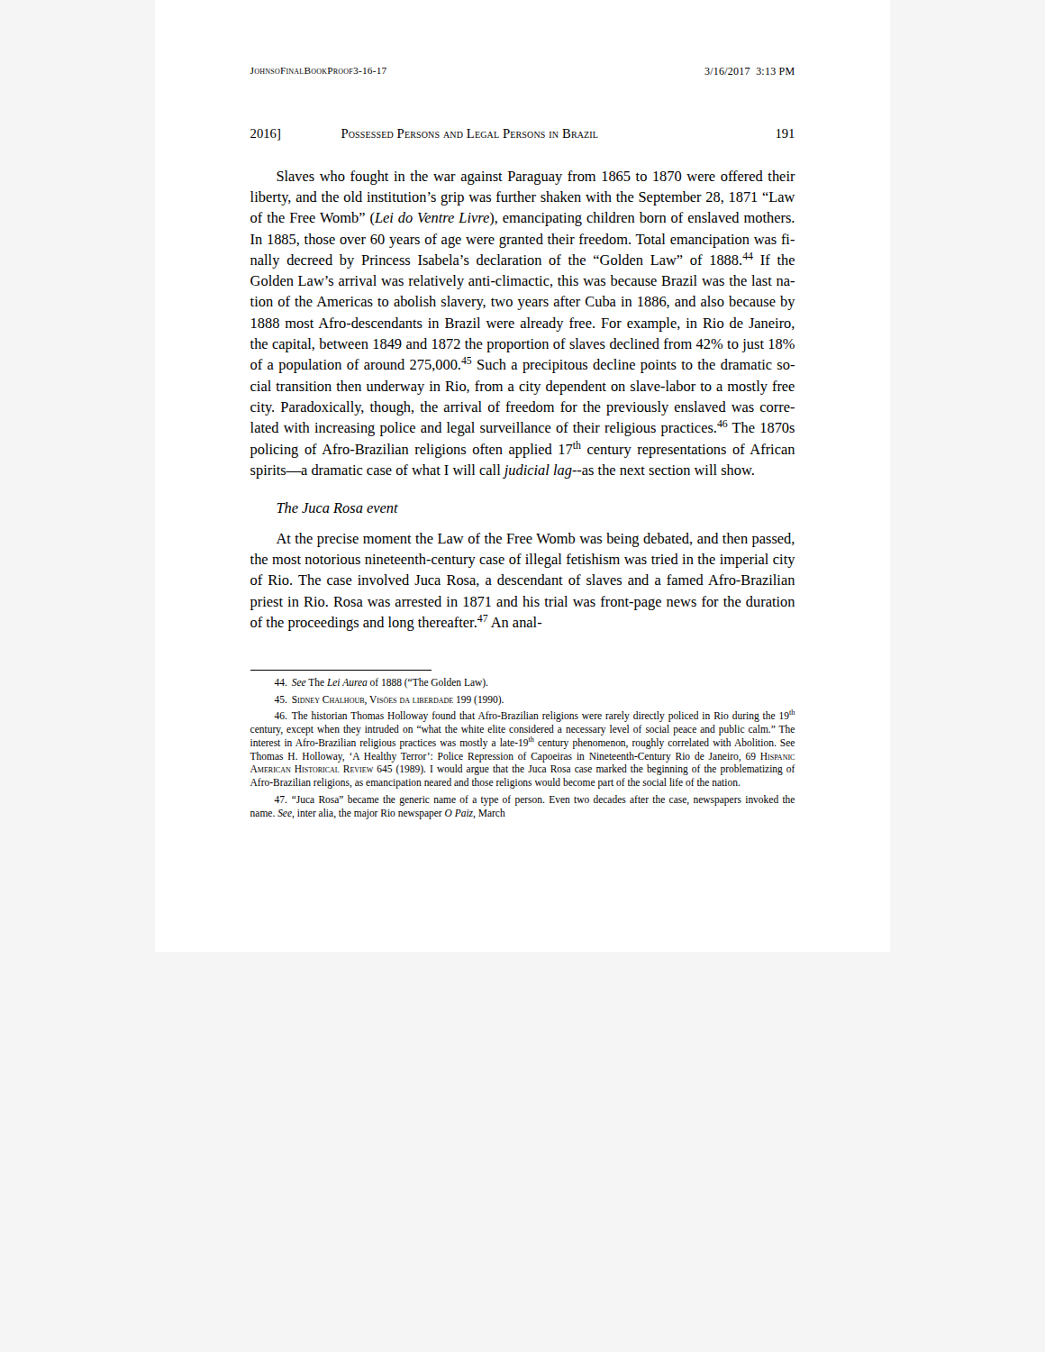JohnsoFinalBookProof3-16-17
3/16/2017 3:13 PM
2016]
Possessed Persons and Legal Persons in Brazil
191
Slaves who fought in the war against Paraguay from 1865 to 1870 were offered their liberty, and the old institution’s grip was further shaken with the September 28, 1871 “Law of the Free Womb” (Lei do Ventre Livre), emancipating children born of enslaved mothers. In 1885, those over 60 years of age were granted their freedom. Total emancipation was finally decreed by Princess Isabela’s declaration of the “Golden Law” of 1888.44 If the Golden Law’s arrival was relatively anti-climactic, this was because Brazil was the last nation of the Americas to abolish slavery, two years after Cuba in 1886, and also because by 1888 most Afro-descendants in Brazil were already free. For example, in Rio de Janeiro, the capital, between 1849 and 1872 the proportion of slaves declined from 42% to just 18% of a population of around 275,000.45 Such a precipitous decline points to the dramatic social transition then underway in Rio, from a city dependent on slave-labor to a mostly free city. Paradoxically, though, the arrival of freedom for the previously enslaved was correlated with increasing police and legal surveillance of their religious practices.46 The 1870s policing of Afro-Brazilian religions often applied 17th century representations of African spirits—a dramatic case of what I will call judicial lag--as the next section will show.
The Juca Rosa event
At the precise moment the Law of the Free Womb was being debated, and then passed, the most notorious nineteenth-century case of illegal fetishism was tried in the imperial city of Rio. The case involved Juca Rosa, a descendant of slaves and a famed Afro-Brazilian priest in Rio. Rosa was arrested in 1871 and his trial was front-page news for the duration of the proceedings and long thereafter.47 An anal-
44. See The Lei Aurea of 1888 (“The Golden Law).
45. Sidney Chalhoub, Visões da liberdade 199 (1990).
46. The historian Thomas Holloway found that Afro-Brazilian religions were rarely directly policed in Rio during the 19th century, except when they intruded on “what the white elite considered a necessary level of social peace and public calm.” The interest in Afro-Brazilian religious practices was mostly a late-19th century phenomenon, roughly correlated with Abolition. See Thomas H. Holloway, ‘A Healthy Terror’: Police Repression of Capoeiras in Nineteenth-Century Rio de Janeiro, 69 Hispanic American Historical Review 645 (1989). I would argue that the Juca Rosa case marked the beginning of the problematizing of Afro-Brazilian religions, as emancipation neared and those religions would become part of the social life of the nation.
47.“Juca Rosa” became the generic name of a type of person. Even two decades after the case, newspapers invoked the name. See, inter alia, the major Rio newspaper O Paiz, March